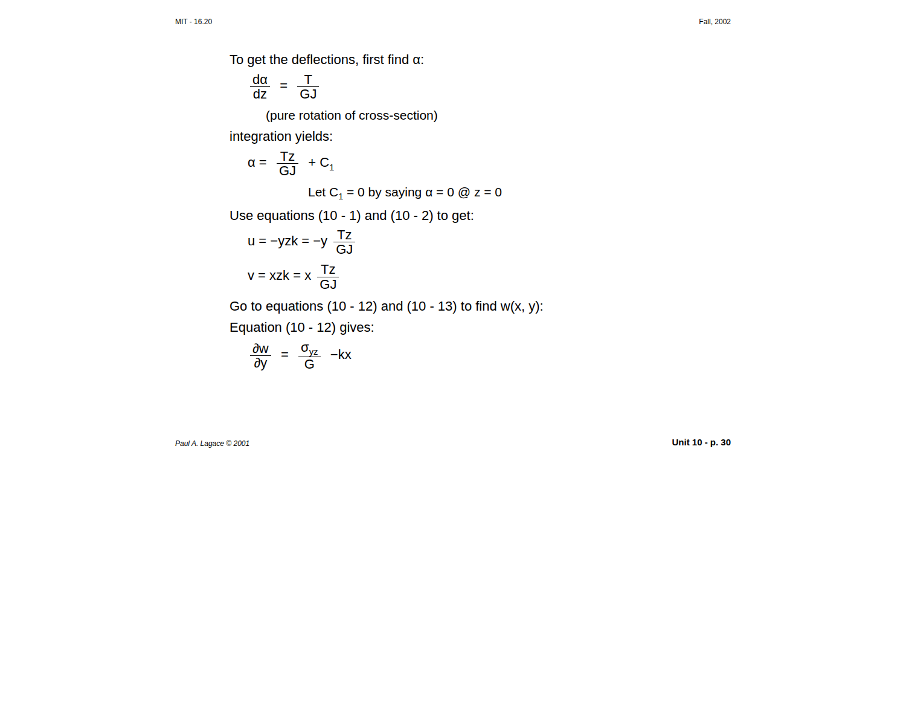MIT - 16.20
Fall, 2002
To get the deflections, first find α:
dα dz = TGJ
(pure rotation of cross-section)
integration yields:
α = Tz GJ + C1
Let C1 = 0 by saying α = 0 @ z = 0
Use equations (10 - 1) and (10 - 2) to get:
u = −yzk = −y Tz GJ
v = xzk = x Tz GJ
Go to equations (10 - 12) and (10 - 13) to find w(x, y):
Equation (10 - 12) gives:
∂w∂y = σyz G −kx
Paul A. Lagace © 2001
Unit 10 - p. 30